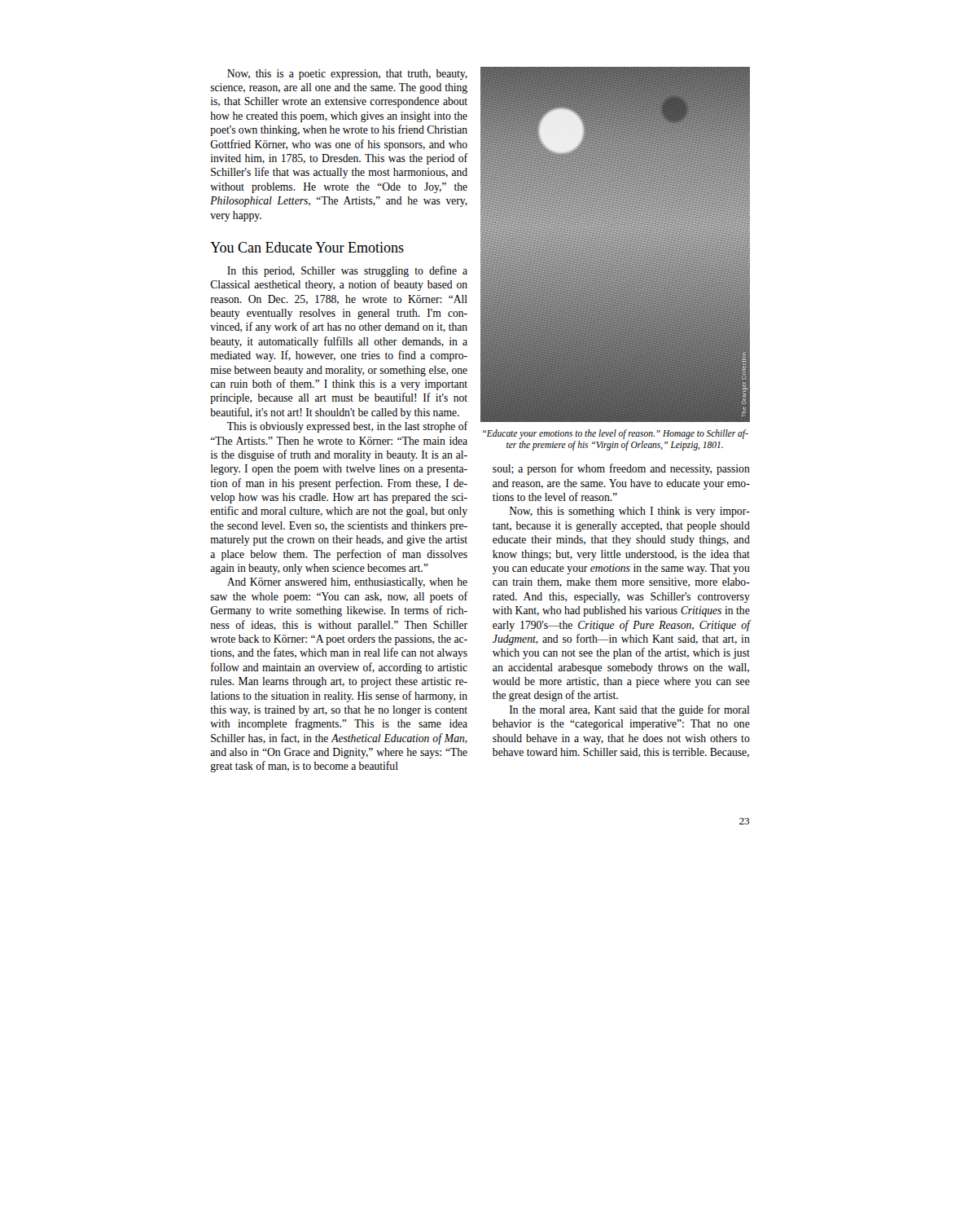Now, this is a poetic expression, that truth, beauty, science, reason, are all one and the same. The good thing is, that Schiller wrote an extensive correspondence about how he created this poem, which gives an insight into the poet's own thinking, when he wrote to his friend Christian Gottfried Körner, who was one of his sponsors, and who invited him, in 1785, to Dresden. This was the period of Schiller's life that was actually the most harmonious, and without problems. He wrote the “Ode to Joy,” the Philosophical Letters, “The Artists,” and he was very, very happy.
You Can Educate Your Emotions
In this period, Schiller was struggling to define a Classical aesthetical theory, a notion of beauty based on reason. On Dec. 25, 1788, he wrote to Körner: “All beauty eventually resolves in general truth. I'm convinced, if any work of art has no other demand on it, than beauty, it automatically fulfills all other demands, in a mediated way. If, however, one tries to find a compromise between beauty and morality, or something else, one can ruin both of them.” I think this is a very important principle, because all art must be beautiful! If it's not beautiful, it's not art! It shouldn't be called by this name.
This is obviously expressed best, in the last strophe of “The Artists.” Then he wrote to Körner: “The main idea is the disguise of truth and morality in beauty. It is an allegory. I open the poem with twelve lines on a presentation of man in his present perfection. From these, I develop how was his cradle. How art has prepared the scientific and moral culture, which are not the goal, but only the second level. Even so, the scientists and thinkers prematurely put the crown on their heads, and give the artist a place below them. The perfection of man dissolves again in beauty, only when science becomes art.”
And Körner answered him, enthusiastically, when he saw the whole poem: “You can ask, now, all poets of Germany to write something likewise. In terms of richness of ideas, this is without parallel.” Then Schiller wrote back to Körner: “A poet orders the passions, the actions, and the fates, which man in real life can not always follow and maintain an overview of, according to artistic rules. Man learns through art, to project these artistic relations to the situation in reality. His sense of harmony, in this way, is trained by art, so that he no longer is content with incomplete fragments.” This is the same idea Schiller has, in fact, in the Aesthetical Education of Man, and also in “On Grace and Dignity,” where he says: “The great task of man, is to become a beautiful
The Granger Collection
“Educate your emotions to the level of reason.” Homage to Schiller after the premiere of his “Virgin of Orleans,” Leipzig, 1801.
soul; a person for whom freedom and necessity, passion and reason, are the same. You have to educate your emotions to the level of reason.”
Now, this is something which I think is very important, because it is generally accepted, that people should educate their minds, that they should study things, and know things; but, very little understood, is the idea that you can educate your emotions in the same way. That you can train them, make them more sensitive, more elaborated. And this, especially, was Schiller's controversy with Kant, who had published his various Critiques in the early 1790's—the Critique of Pure Reason, Critique of Judgment, and so forth—in which Kant said, that art, in which you can not see the plan of the artist, which is just an accidental arabesque somebody throws on the wall, would be more artistic, than a piece where you can see the great design of the artist.
In the moral area, Kant said that the guide for moral behavior is the “categorical imperative”: That no one should behave in a way, that he does not wish others to behave toward him. Schiller said, this is terrible. Because,
23